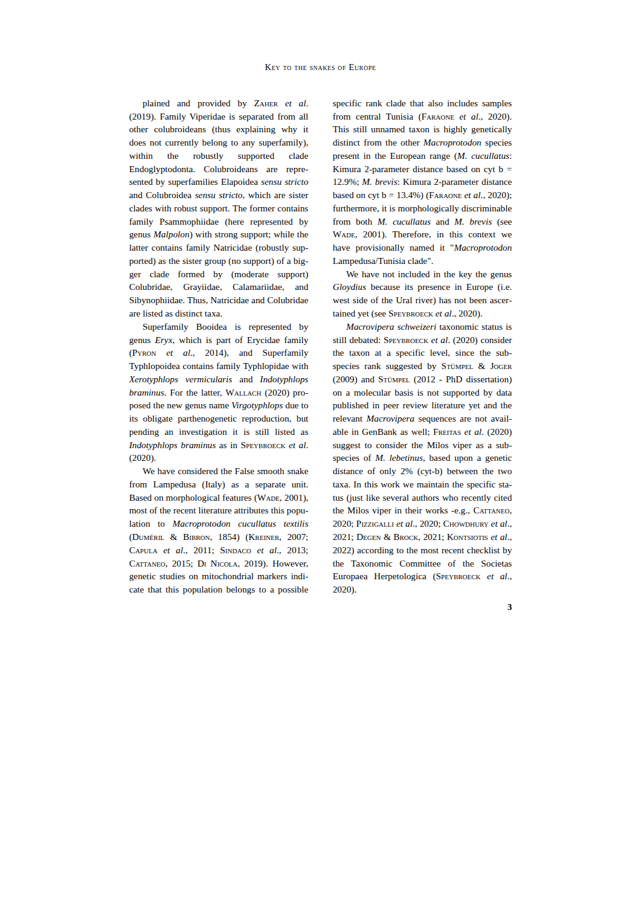Key to the snakes of Europe
plained and provided by Zaher et al. (2019). Family Viperidae is separated from all other colubroideans (thus explaining why it does not currently belong to any superfamily), within the robustly supported clade Endoglyptodonta. Colubroideans are represented by superfamilies Elapoidea sensu stricto and Colubroidea sensu stricto, which are sister clades with robust support. The former contains family Psammophiidae (here represented by genus Malpolon) with strong support; while the latter contains family Natricidae (robustly supported) as the sister group (no support) of a bigger clade formed by (moderate support) Colubridae, Grayiidae, Calamariidae, and Sibynophiidae. Thus, Natricidae and Colubridae are listed as distinct taxa.
Superfamily Booidea is represented by genus Eryx, which is part of Erycidae family (Pyron et al., 2014), and Superfamily Typhlopoidea contains family Typhlopidae with Xerotyphlops vermicularis and Indotyphlops braminus. For the latter, Wallach (2020) proposed the new genus name Virgotyphlops due to its obligate parthenogenetic reproduction, but pending an investigation it is still listed as Indotyphlops braminus as in Speybroeck et al. (2020).
We have considered the False smooth snake from Lampedusa (Italy) as a separate unit. Based on morphological features (Wade, 2001), most of the recent literature attributes this population to Macroprotodon cucullatus textilis (Duméril & Bibron, 1854) (Kreiner, 2007; Capula et al., 2011; Sindaco et al., 2013; Cattaneo, 2015; Di Nicola, 2019). However, genetic studies on mitochondrial markers indicate that this population belongs to a possible specific rank clade that also includes samples from central Tunisia (Faraone et al., 2020). This still unnamed taxon is highly genetically distinct from the other Macroprotodon species present in the European range (M. cucullatus: Kimura 2-parameter distance based on cyt b = 12.9%; M. brevis: Kimura 2-parameter distance based on cyt b = 13.4%) (Faraone et al., 2020); furthermore, it is morphologically discriminable from both M. cucullatus and M. brevis (see Wade, 2001). Therefore, in this context we have provisionally named it "Macroprotodon Lampedusa/Tunisia clade".
We have not included in the key the genus Gloydius because its presence in Europe (i.e. west side of the Ural river) has not been ascertained yet (see Speybroeck et al., 2020).
Macrovipera schweizeri taxonomic status is still debated: Speybroeck et al. (2020) consider the taxon at a specific level, since the subspecies rank suggested by Stümpel & Joger (2009) and Stümpel (2012 - PhD dissertation) on a molecular basis is not supported by data published in peer review literature yet and the relevant Macrovipera sequences are not available in GenBank as well; Freitas et al. (2020) suggest to consider the Milos viper as a subspecies of M. lebetinus, based upon a genetic distance of only 2% (cyt-b) between the two taxa. In this work we maintain the specific status (just like several authors who recently cited the Milos viper in their works -e.g., Cattaneo, 2020; Pizzigalli et al., 2020; Chowdhury et al., 2021; Degen & Brock, 2021; Kontsiotis et al., 2022) according to the most recent checklist by the Taxonomic Committee of the Societas Europaea Herpetologica (Speybroeck et al., 2020).
3